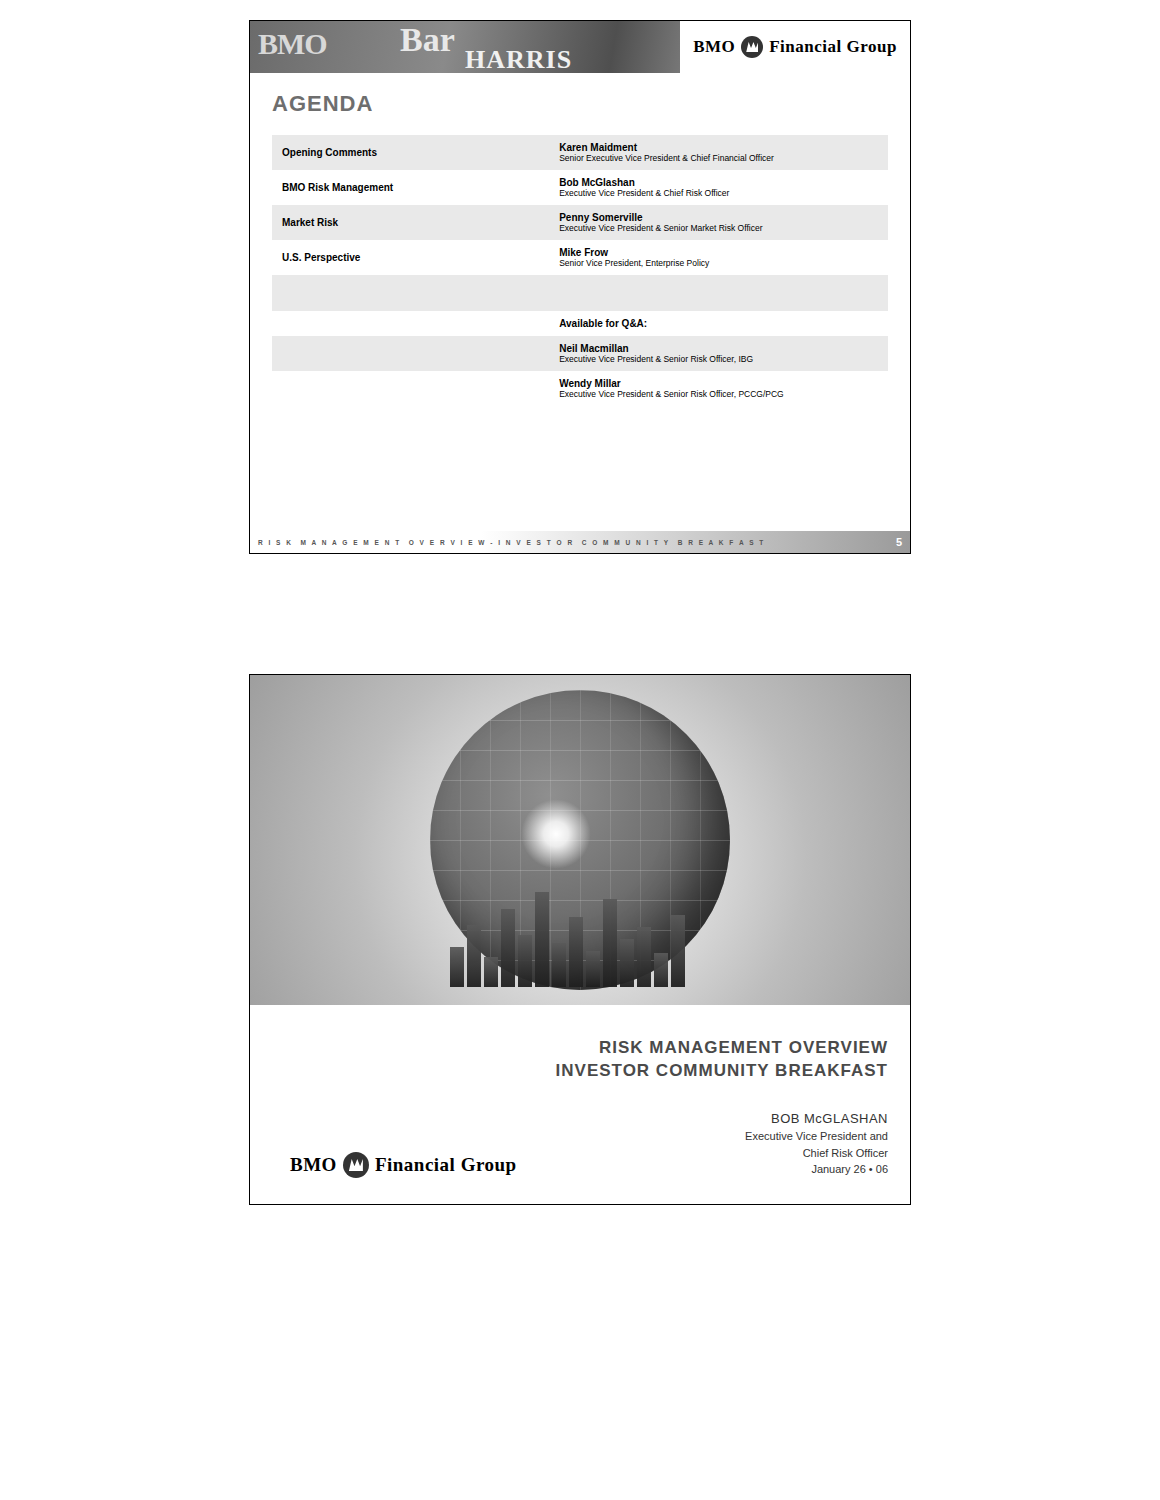BMO Bar HARRIS
BMO Financial Group
AGENDA
| Opening Comments | Karen Maidment Senior Executive Vice President & Chief Financial Officer |
| BMO Risk Management | Bob McGlashan Executive Vice President & Chief Risk Officer |
| Market Risk | Penny Somerville Executive Vice President & Senior Market Risk Officer |
| U.S. Perspective | Mike Frow Senior Vice President, Enterprise Policy |
| | Available for Q&A: |
| | Neil Macmillan Executive Vice President & Senior Risk Officer, IBG |
| | Wendy Millar Executive Vice President & Senior Risk Officer, PCCG/PCG |
R I S K M A N A G E M E N T O V E R V I E W - I N V E S T O R C O M M U N I T Y B R E A K F A S T 5
RISK MANAGEMENT OVERVIEW
INVESTOR COMMUNITY BREAKFAST
BOB McGLASHAN
Executive Vice President and
Chief Risk Officer
January 26 • 06
BMO Financial Group